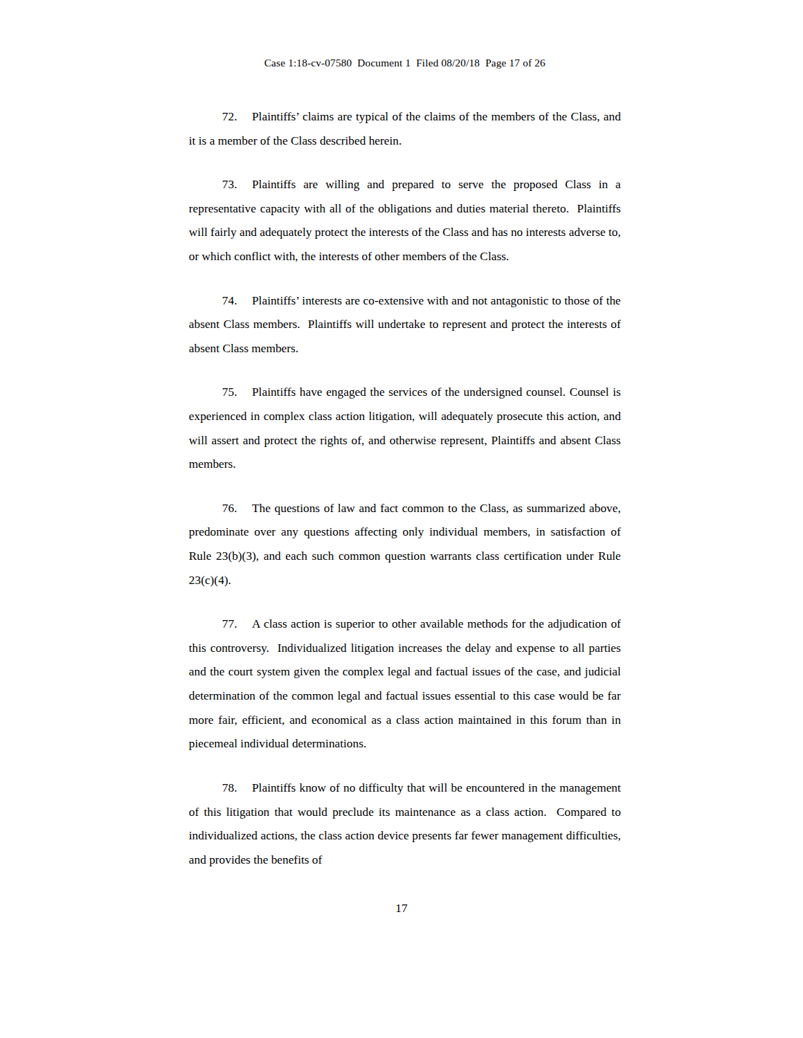Case 1:18-cv-07580 Document 1 Filed 08/20/18 Page 17 of 26
72. Plaintiffs’ claims are typical of the claims of the members of the Class, and it is a member of the Class described herein.
73. Plaintiffs are willing and prepared to serve the proposed Class in a representative capacity with all of the obligations and duties material thereto. Plaintiffs will fairly and adequately protect the interests of the Class and has no interests adverse to, or which conflict with, the interests of other members of the Class.
74. Plaintiffs’ interests are co-extensive with and not antagonistic to those of the absent Class members. Plaintiffs will undertake to represent and protect the interests of absent Class members.
75. Plaintiffs have engaged the services of the undersigned counsel. Counsel is experienced in complex class action litigation, will adequately prosecute this action, and will assert and protect the rights of, and otherwise represent, Plaintiffs and absent Class members.
76. The questions of law and fact common to the Class, as summarized above, predominate over any questions affecting only individual members, in satisfaction of Rule 23(b)(3), and each such common question warrants class certification under Rule 23(c)(4).
77. A class action is superior to other available methods for the adjudication of this controversy. Individualized litigation increases the delay and expense to all parties and the court system given the complex legal and factual issues of the case, and judicial determination of the common legal and factual issues essential to this case would be far more fair, efficient, and economical as a class action maintained in this forum than in piecemeal individual determinations.
78. Plaintiffs know of no difficulty that will be encountered in the management of this litigation that would preclude its maintenance as a class action. Compared to individualized actions, the class action device presents far fewer management difficulties, and provides the benefits of
17